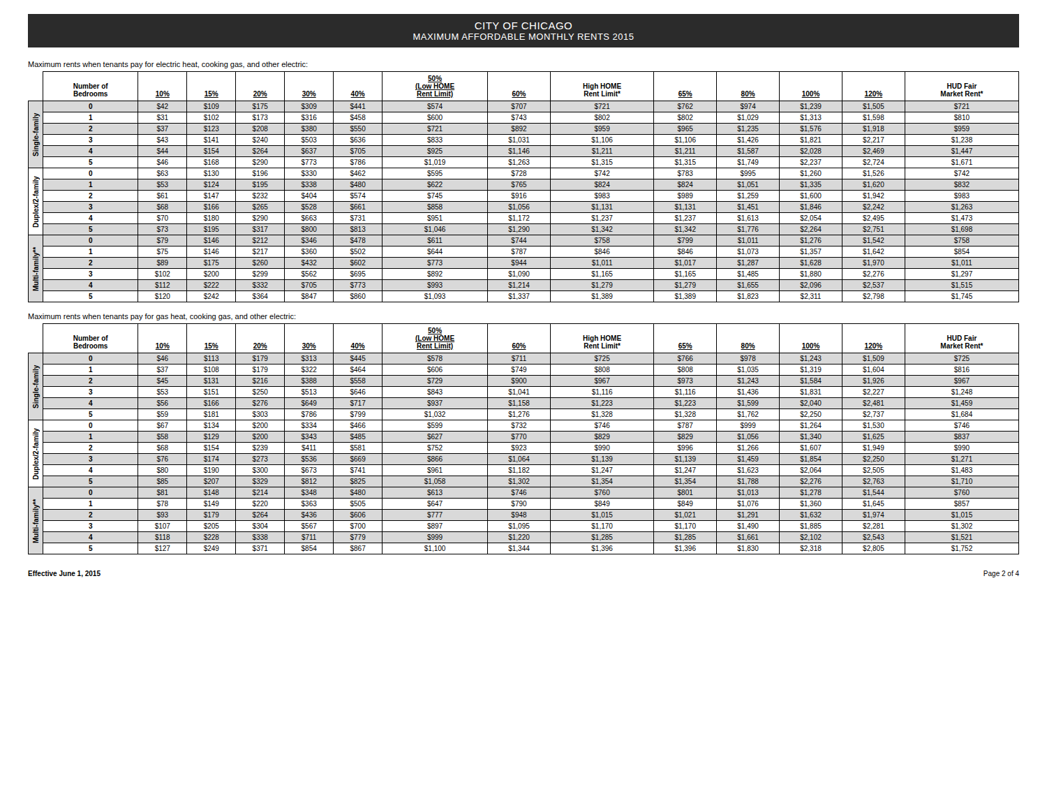CITY OF CHICAGO
MAXIMUM AFFORDABLE MONTHLY RENTS 2015
Maximum rents when tenants pay for electric heat, cooking gas, and other electric:
| | Number of Bedrooms | 10% | 15% | 20% | 30% | 40% | 50% (Low HOME Rent Limit) | 60% | High HOME Rent Limit* | 65% | 80% | 100% | 120% | HUD Fair Market Rent* |
| --- | --- | --- | --- | --- | --- | --- | --- | --- | --- | --- | --- | --- | --- | --- |
| Single-family | 0 | $42 | $109 | $175 | $309 | $441 | $574 | $707 | $721 | $762 | $974 | $1,239 | $1,505 | $721 |
| 1 | $31 | $102 | $173 | $316 | $458 | $600 | $743 | $802 | $802 | $1,029 | $1,313 | $1,598 | $810 |
| 2 | $37 | $123 | $208 | $380 | $550 | $721 | $892 | $959 | $965 | $1,235 | $1,576 | $1,918 | $959 |
| 3 | $43 | $141 | $240 | $503 | $636 | $833 | $1,031 | $1,106 | $1,106 | $1,426 | $1,821 | $2,217 | $1,238 |
| 4 | $44 | $154 | $264 | $637 | $705 | $925 | $1,146 | $1,211 | $1,211 | $1,587 | $2,028 | $2,469 | $1,447 |
| 5 | $46 | $168 | $290 | $773 | $786 | $1,019 | $1,263 | $1,315 | $1,315 | $1,749 | $2,237 | $2,724 | $1,671 |
| Duplex/2-family | 0 | $63 | $130 | $196 | $330 | $462 | $595 | $728 | $742 | $783 | $995 | $1,260 | $1,526 | $742 |
| 1 | $53 | $124 | $195 | $338 | $480 | $622 | $765 | $824 | $824 | $1,051 | $1,335 | $1,620 | $832 |
| 2 | $61 | $147 | $232 | $404 | $574 | $745 | $916 | $983 | $989 | $1,259 | $1,600 | $1,942 | $983 |
| 3 | $68 | $166 | $265 | $528 | $661 | $858 | $1,056 | $1,131 | $1,131 | $1,451 | $1,846 | $2,242 | $1,263 |
| 4 | $70 | $180 | $290 | $663 | $731 | $951 | $1,172 | $1,237 | $1,237 | $1,613 | $2,054 | $2,495 | $1,473 |
| 5 | $73 | $195 | $317 | $800 | $813 | $1,046 | $1,290 | $1,342 | $1,342 | $1,776 | $2,264 | $2,751 | $1,698 |
| Multi-family** | 0 | $79 | $146 | $212 | $346 | $478 | $611 | $744 | $758 | $799 | $1,011 | $1,276 | $1,542 | $758 |
| 1 | $75 | $146 | $217 | $360 | $502 | $644 | $787 | $846 | $846 | $1,073 | $1,357 | $1,642 | $854 |
| 2 | $89 | $175 | $260 | $432 | $602 | $773 | $944 | $1,011 | $1,017 | $1,287 | $1,628 | $1,970 | $1,011 |
| 3 | $102 | $200 | $299 | $562 | $695 | $892 | $1,090 | $1,165 | $1,165 | $1,485 | $1,880 | $2,276 | $1,297 |
| 4 | $112 | $222 | $332 | $705 | $773 | $993 | $1,214 | $1,279 | $1,279 | $1,655 | $2,096 | $2,537 | $1,515 |
| 5 | $120 | $242 | $364 | $847 | $860 | $1,093 | $1,337 | $1,389 | $1,389 | $1,823 | $2,311 | $2,798 | $1,745 |
Maximum rents when tenants pay for gas heat, cooking gas, and other electric:
| | Number of Bedrooms | 10% | 15% | 20% | 30% | 40% | 50% (Low HOME Rent Limit) | 60% | High HOME Rent Limit* | 65% | 80% | 100% | 120% | HUD Fair Market Rent* |
| --- | --- | --- | --- | --- | --- | --- | --- | --- | --- | --- | --- | --- | --- | --- |
| Single-family | 0 | $46 | $113 | $179 | $313 | $445 | $578 | $711 | $725 | $766 | $978 | $1,243 | $1,509 | $725 |
| 1 | $37 | $108 | $179 | $322 | $464 | $606 | $749 | $808 | $808 | $1,035 | $1,319 | $1,604 | $816 |
| 2 | $45 | $131 | $216 | $388 | $558 | $729 | $900 | $967 | $973 | $1,243 | $1,584 | $1,926 | $967 |
| 3 | $53 | $151 | $250 | $513 | $646 | $843 | $1,041 | $1,116 | $1,116 | $1,436 | $1,831 | $2,227 | $1,248 |
| 4 | $56 | $166 | $276 | $649 | $717 | $937 | $1,158 | $1,223 | $1,223 | $1,599 | $2,040 | $2,481 | $1,459 |
| 5 | $59 | $181 | $303 | $786 | $799 | $1,032 | $1,276 | $1,328 | $1,328 | $1,762 | $2,250 | $2,737 | $1,684 |
| Duplex/2-family | 0 | $67 | $134 | $200 | $334 | $466 | $599 | $732 | $746 | $787 | $999 | $1,264 | $1,530 | $746 |
| 1 | $58 | $129 | $200 | $343 | $485 | $627 | $770 | $829 | $829 | $1,056 | $1,340 | $1,625 | $837 |
| 2 | $68 | $154 | $239 | $411 | $581 | $752 | $923 | $990 | $996 | $1,266 | $1,607 | $1,949 | $990 |
| 3 | $76 | $174 | $273 | $536 | $669 | $866 | $1,064 | $1,139 | $1,139 | $1,459 | $1,854 | $2,250 | $1,271 |
| 4 | $80 | $190 | $300 | $673 | $741 | $961 | $1,182 | $1,247 | $1,247 | $1,623 | $2,064 | $2,505 | $1,483 |
| 5 | $85 | $207 | $329 | $812 | $825 | $1,058 | $1,302 | $1,354 | $1,354 | $1,788 | $2,276 | $2,763 | $1,710 |
| Multi-family** | 0 | $81 | $148 | $214 | $348 | $480 | $613 | $746 | $760 | $801 | $1,013 | $1,278 | $1,544 | $760 |
| 1 | $78 | $149 | $220 | $363 | $505 | $647 | $790 | $849 | $849 | $1,076 | $1,360 | $1,645 | $857 |
| 2 | $93 | $179 | $264 | $436 | $606 | $777 | $948 | $1,015 | $1,021 | $1,291 | $1,632 | $1,974 | $1,015 |
| 3 | $107 | $205 | $304 | $567 | $700 | $897 | $1,095 | $1,170 | $1,170 | $1,490 | $1,885 | $2,281 | $1,302 |
| 4 | $118 | $228 | $338 | $711 | $779 | $999 | $1,220 | $1,285 | $1,285 | $1,661 | $2,102 | $2,543 | $1,521 |
| 5 | $127 | $249 | $371 | $854 | $867 | $1,100 | $1,344 | $1,396 | $1,396 | $1,830 | $2,318 | $2,805 | $1,752 |
Effective June 1, 2015
Page 2 of 4